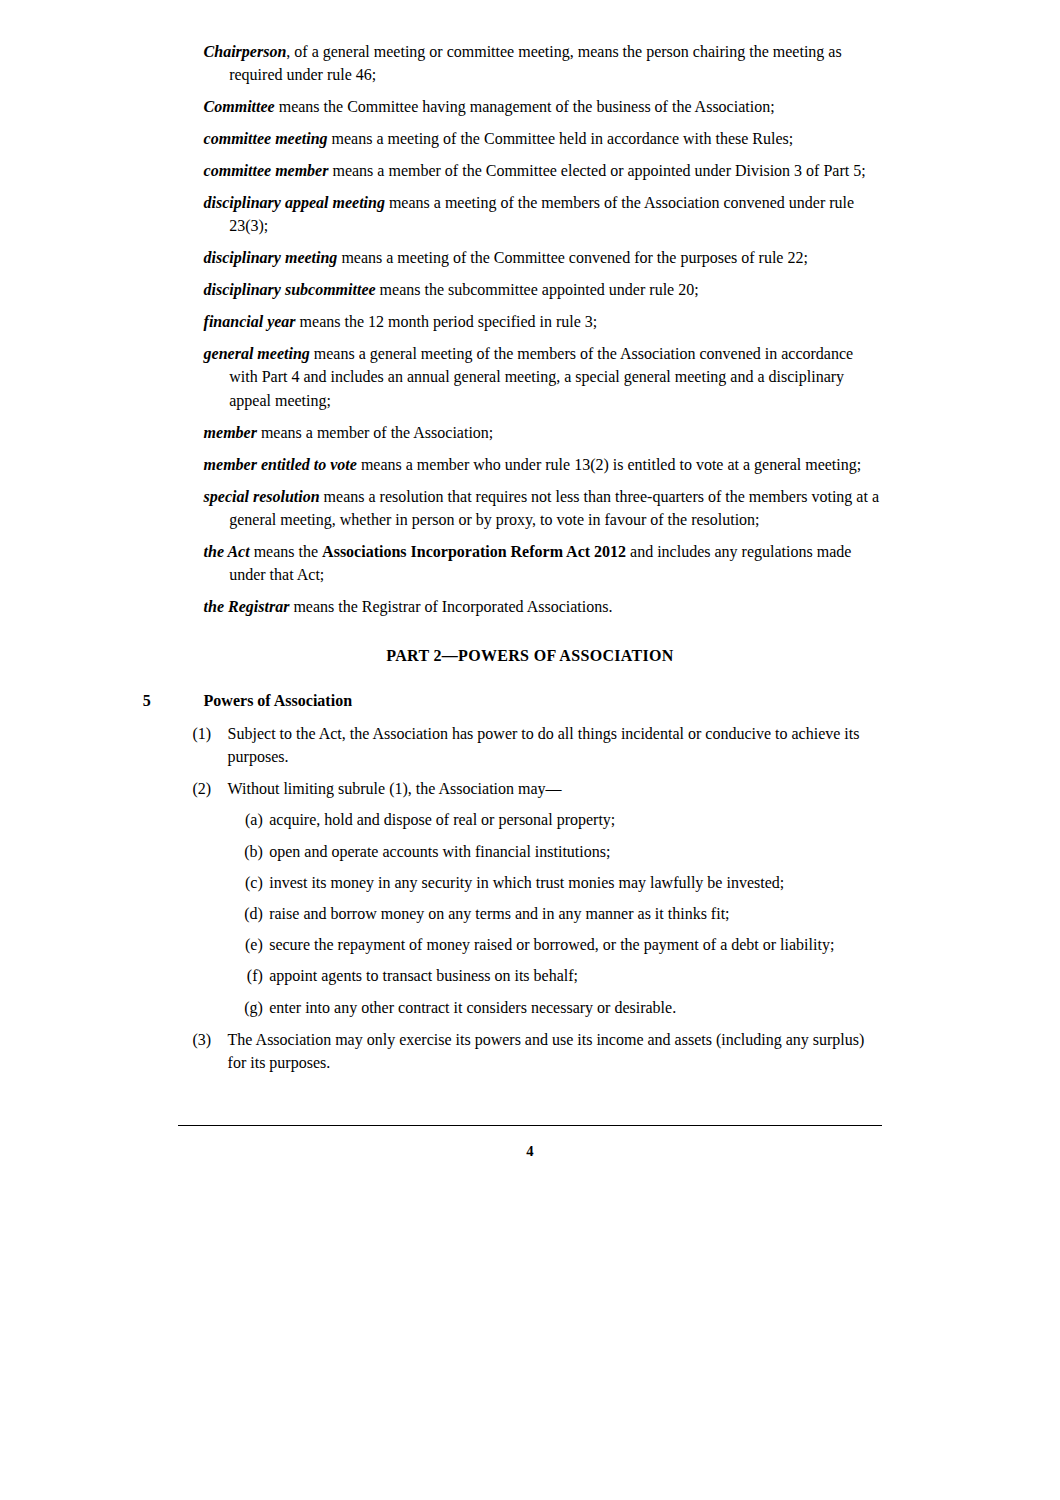Chairperson, of a general meeting or committee meeting, means the person chairing the meeting as required under rule 46;
Committee means the Committee having management of the business of the Association;
committee meeting means a meeting of the Committee held in accordance with these Rules;
committee member means a member of the Committee elected or appointed under Division 3 of Part 5;
disciplinary appeal meeting means a meeting of the members of the Association convened under rule 23(3);
disciplinary meeting means a meeting of the Committee convened for the purposes of rule 22;
disciplinary subcommittee means the subcommittee appointed under rule 20;
financial year means the 12 month period specified in rule 3;
general meeting means a general meeting of the members of the Association convened in accordance with Part 4 and includes an annual general meeting, a special general meeting and a disciplinary appeal meeting;
member means a member of the Association;
member entitled to vote means a member who under rule 13(2) is entitled to vote at a general meeting;
special resolution means a resolution that requires not less than three-quarters of the members voting at a general meeting, whether in person or by proxy, to vote in favour of the resolution;
the Act means the Associations Incorporation Reform Act 2012 and includes any regulations made under that Act;
the Registrar means the Registrar of Incorporated Associations.
PART 2—POWERS OF ASSOCIATION
5 Powers of Association
(1) Subject to the Act, the Association has power to do all things incidental or conducive to achieve its purposes.
(2) Without limiting subrule (1), the Association may—
(a) acquire, hold and dispose of real or personal property;
(b) open and operate accounts with financial institutions;
(c) invest its money in any security in which trust monies may lawfully be invested;
(d) raise and borrow money on any terms and in any manner as it thinks fit;
(e) secure the repayment of money raised or borrowed, or the payment of a debt or liability;
(f) appoint agents to transact business on its behalf;
(g) enter into any other contract it considers necessary or desirable.
(3) The Association may only exercise its powers and use its income and assets (including any surplus) for its purposes.
4